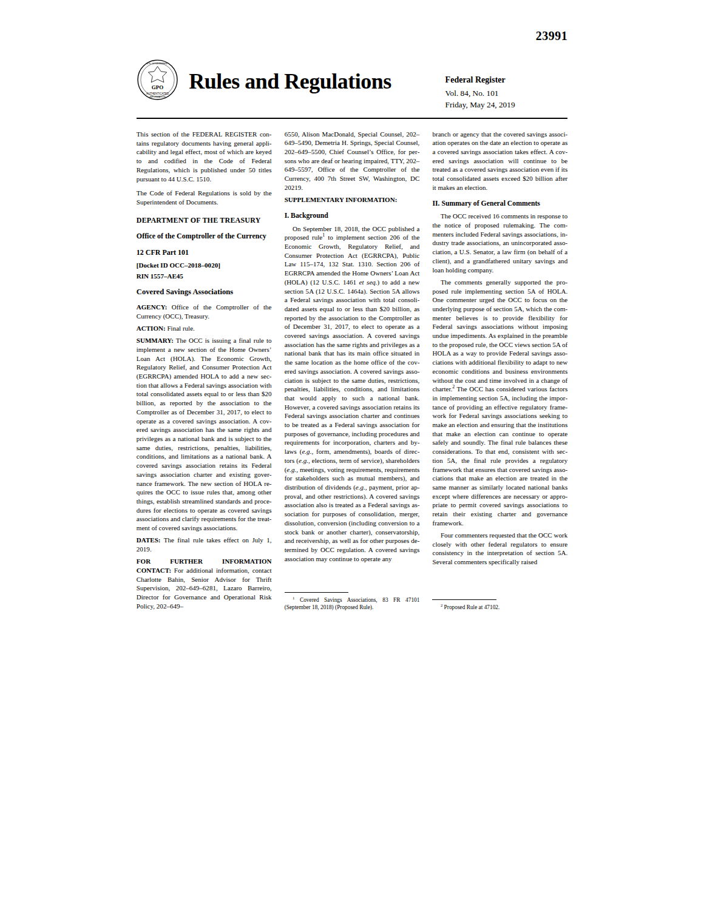23991
GPO AUTHENTICATED U.S. GOVERNMENT INFORMATION
Rules and Regulations
Federal Register
Vol. 84, No. 101
Friday, May 24, 2019
This section of the FEDERAL REGISTER contains regulatory documents having general applicability and legal effect, most of which are keyed to and codified in the Code of Federal Regulations, which is published under 50 titles pursuant to 44 U.S.C. 1510.
The Code of Federal Regulations is sold by the Superintendent of Documents.
DEPARTMENT OF THE TREASURY
Office of the Comptroller of the Currency
12 CFR Part 101
[Docket ID OCC–2018–0020]
RIN 1557–AE45
Covered Savings Associations
AGENCY: Office of the Comptroller of the Currency (OCC), Treasury.
ACTION: Final rule.
SUMMARY: The OCC is issuing a final rule to implement a new section of the Home Owners’ Loan Act (HOLA). The Economic Growth, Regulatory Relief, and Consumer Protection Act (EGRRCPA) amended HOLA to add a new section that allows a Federal savings association with total consolidated assets equal to or less than $20 billion, as reported by the association to the Comptroller as of December 31, 2017, to elect to operate as a covered savings association. A covered savings association has the same rights and privileges as a national bank and is subject to the same duties, restrictions, penalties, liabilities, conditions, and limitations as a national bank. A covered savings association retains its Federal savings association charter and existing governance framework. The new section of HOLA requires the OCC to issue rules that, among other things, establish streamlined standards and procedures for elections to operate as covered savings associations and clarify requirements for the treatment of covered savings associations.
DATES: The final rule takes effect on July 1, 2019.
FOR FURTHER INFORMATION CONTACT: For additional information, contact Charlotte Bahin, Senior Advisor for Thrift Supervision, 202–649–6281, Lazaro Barreiro, Director for Governance and Operational Risk Policy, 202–649–
6550, Alison MacDonald, Special Counsel, 202–649–5490, Demetria H. Springs, Special Counsel, 202–649–5500, Chief Counsel’s Office, for persons who are deaf or hearing impaired, TTY, 202–649–5597, Office of the Comptroller of the Currency, 400 7th Street SW, Washington, DC 20219.
SUPPLEMENTARY INFORMATION:
I. Background
On September 18, 2018, the OCC published a proposed rule1 to implement section 206 of the Economic Growth, Regulatory Relief, and Consumer Protection Act (EGRRCPA), Public Law 115–174, 132 Stat. 1310. Section 206 of EGRRCPA amended the Home Owners’ Loan Act (HOLA) (12 U.S.C. 1461 et seq.) to add a new section 5A (12 U.S.C. 1464a). Section 5A allows a Federal savings association with total consolidated assets equal to or less than $20 billion, as reported by the association to the Comptroller as of December 31, 2017, to elect to operate as a covered savings association. A covered savings association has the same rights and privileges as a national bank that has its main office situated in the same location as the home office of the covered savings association. A covered savings association is subject to the same duties, restrictions, penalties, liabilities, conditions, and limitations that would apply to such a national bank. However, a covered savings association retains its Federal savings association charter and continues to be treated as a Federal savings association for purposes of governance, including procedures and requirements for incorporation, charters and bylaws (e.g., form, amendments), boards of directors (e.g., elections, term of service), shareholders (e.g., meetings, voting requirements, requirements for stakeholders such as mutual members), and distribution of dividends (e.g., payment, prior approval, and other restrictions). A covered savings association also is treated as a Federal savings association for purposes of consolidation, merger, dissolution, conversion (including conversion to a stock bank or another charter), conservatorship, and receivership, as well as for other purposes determined by OCC regulation. A covered savings association may continue to operate any
1 Covered Savings Associations, 83 FR 47101 (September 18, 2018) (Proposed Rule).
branch or agency that the covered savings association operates on the date an election to operate as a covered savings association takes effect. A covered savings association will continue to be treated as a covered savings association even if its total consolidated assets exceed $20 billion after it makes an election.
II. Summary of General Comments
The OCC received 16 comments in response to the notice of proposed rulemaking. The commenters included Federal savings associations, industry trade associations, an unincorporated association, a U.S. Senator, a law firm (on behalf of a client), and a grandfathered unitary savings and loan holding company.
The comments generally supported the proposed rule implementing section 5A of HOLA. One commenter urged the OCC to focus on the underlying purpose of section 5A, which the commenter believes is to provide flexibility for Federal savings associations without imposing undue impediments. As explained in the preamble to the proposed rule, the OCC views section 5A of HOLA as a way to provide Federal savings associations with additional flexibility to adapt to new economic conditions and business environments without the cost and time involved in a change of charter.2 The OCC has considered various factors in implementing section 5A, including the importance of providing an effective regulatory framework for Federal savings associations seeking to make an election and ensuring that the institutions that make an election can continue to operate safely and soundly. The final rule balances these considerations. To that end, consistent with section 5A, the final rule provides a regulatory framework that ensures that covered savings associations that make an election are treated in the same manner as similarly located national banks except where differences are necessary or appropriate to permit covered savings associations to retain their existing charter and governance framework.
Four commenters requested that the OCC work closely with other federal regulators to ensure consistency in the interpretation of section 5A. Several commenters specifically raised
2 Proposed Rule at 47102.